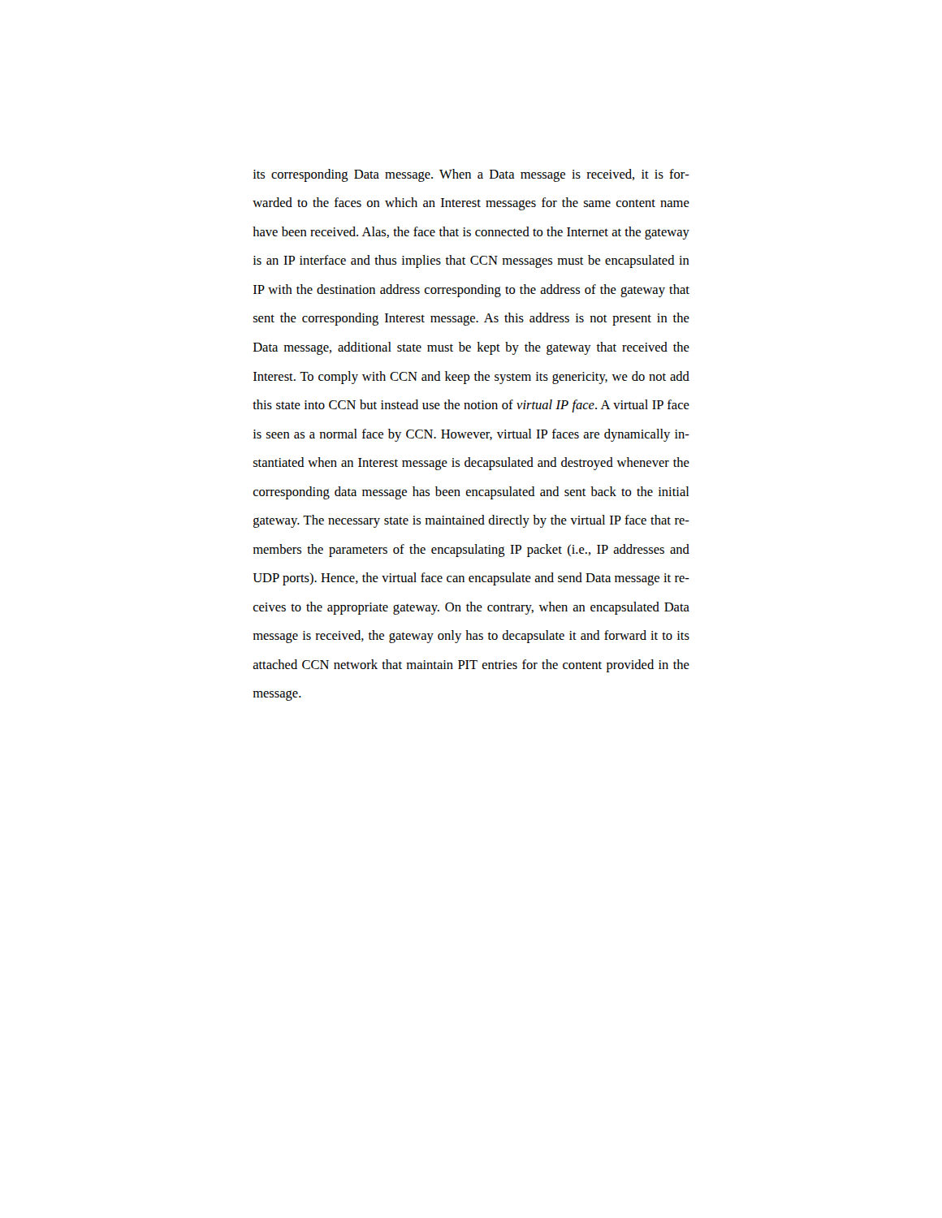its corresponding Data message. When a Data message is received, it is forwarded to the faces on which an Interest messages for the same content name have been received. Alas, the face that is connected to the Internet at the gateway is an IP interface and thus implies that CCN messages must be encapsulated in IP with the destination address corresponding to the address of the gateway that sent the corresponding Interest message. As this address is not present in the Data message, additional state must be kept by the gateway that received the Interest. To comply with CCN and keep the system its genericity, we do not add this state into CCN but instead use the notion of virtual IP face. A virtual IP face is seen as a normal face by CCN. However, virtual IP faces are dynamically instantiated when an Interest message is decapsulated and destroyed whenever the corresponding data message has been encapsulated and sent back to the initial gateway. The necessary state is maintained directly by the virtual IP face that remembers the parameters of the encapsulating IP packet (i.e., IP addresses and UDP ports). Hence, the virtual face can encapsulate and send Data message it receives to the appropriate gateway. On the contrary, when an encapsulated Data message is received, the gateway only has to decapsulate it and forward it to its attached CCN network that maintain PIT entries for the content provided in the message.